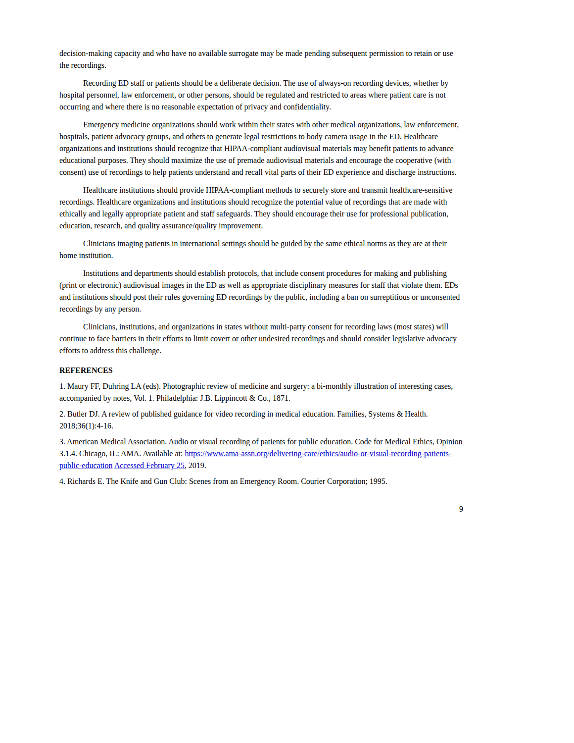decision-making capacity and who have no available surrogate may be made pending subsequent permission to retain or use the recordings.
Recording ED staff or patients should be a deliberate decision. The use of always-on recording devices, whether by hospital personnel, law enforcement, or other persons, should be regulated and restricted to areas where patient care is not occurring and where there is no reasonable expectation of privacy and confidentiality.
Emergency medicine organizations should work within their states with other medical organizations, law enforcement, hospitals, patient advocacy groups, and others to generate legal restrictions to body camera usage in the ED. Healthcare organizations and institutions should recognize that HIPAA-compliant audiovisual materials may benefit patients to advance educational purposes. They should maximize the use of premade audiovisual materials and encourage the cooperative (with consent) use of recordings to help patients understand and recall vital parts of their ED experience and discharge instructions.
Healthcare institutions should provide HIPAA-compliant methods to securely store and transmit healthcare-sensitive recordings. Healthcare organizations and institutions should recognize the potential value of recordings that are made with ethically and legally appropriate patient and staff safeguards. They should encourage their use for professional publication, education, research, and quality assurance/quality improvement.
Clinicians imaging patients in international settings should be guided by the same ethical norms as they are at their home institution.
Institutions and departments should establish protocols, that include consent procedures for making and publishing (print or electronic) audiovisual images in the ED as well as appropriate disciplinary measures for staff that violate them. EDs and institutions should post their rules governing ED recordings by the public, including a ban on surreptitious or unconsented recordings by any person.
Clinicians, institutions, and organizations in states without multi-party consent for recording laws (most states) will continue to face barriers in their efforts to limit covert or other undesired recordings and should consider legislative advocacy efforts to address this challenge.
REFERENCES
1. Maury FF, Duhring LA (eds). Photographic review of medicine and surgery: a bi-monthly illustration of interesting cases, accompanied by notes, Vol. 1. Philadelphia: J.B. Lippincott & Co., 1871.
2. Butler DJ. A review of published guidance for video recording in medical education. Families, Systems & Health. 2018;36(1):4-16.
3. American Medical Association. Audio or visual recording of patients for public education. Code for Medical Ethics, Opinion 3.1.4. Chicago, IL: AMA. Available at: https://www.ama-assn.org/delivering-care/ethics/audio-or-visual-recording-patients-public-education Accessed February 25, 2019.
4. Richards E. The Knife and Gun Club: Scenes from an Emergency Room. Courier Corporation; 1995.
9